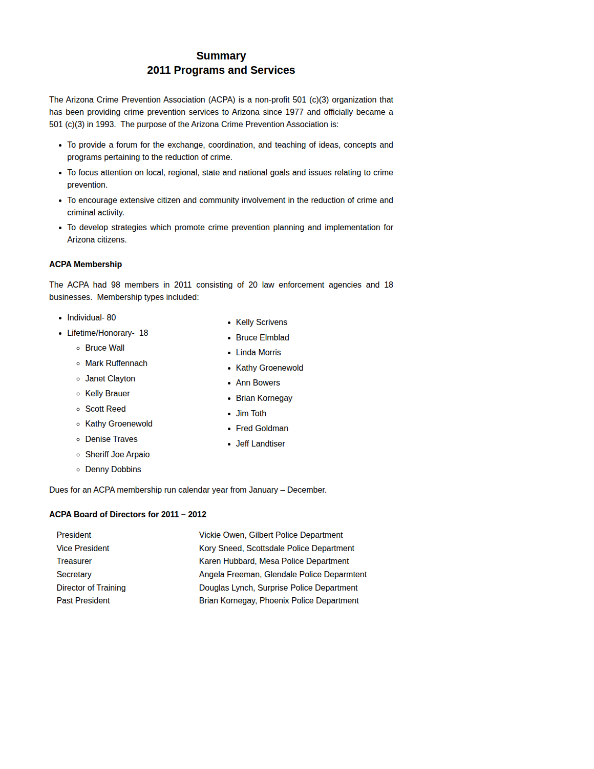Summary
2011 Programs and Services
The Arizona Crime Prevention Association (ACPA) is a non-profit 501 (c)(3) organization that has been providing crime prevention services to Arizona since 1977 and officially became a 501 (c)(3) in 1993. The purpose of the Arizona Crime Prevention Association is:
To provide a forum for the exchange, coordination, and teaching of ideas, concepts and programs pertaining to the reduction of crime.
To focus attention on local, regional, state and national goals and issues relating to crime prevention.
To encourage extensive citizen and community involvement in the reduction of crime and criminal activity.
To develop strategies which promote crime prevention planning and implementation for Arizona citizens.
ACPA Membership
The ACPA had 98 members in 2011 consisting of 20 law enforcement agencies and 18 businesses. Membership types included:
Individual- 80
Lifetime/Honorary- 18
Bruce Wall
Mark Ruffennach
Janet Clayton
Kelly Brauer
Scott Reed
Kathy Groenewold
Denise Traves
Sheriff Joe Arpaio
Denny Dobbins
Kelly Scrivens
Bruce Elmblad
Linda Morris
Kathy Groenewold
Ann Bowers
Brian Kornegay
Jim Toth
Fred Goldman
Jeff Landtiser
Dues for an ACPA membership run calendar year from January – December.
ACPA Board of Directors for 2011 – 2012
| President | Vickie Owen, Gilbert Police Department |
| Vice President | Kory Sneed, Scottsdale Police Department |
| Treasurer | Karen Hubbard, Mesa Police Department |
| Secretary | Angela Freeman, Glendale Police Deparmtent |
| Director of Training | Douglas Lynch, Surprise Police Department |
| Past President | Brian Kornegay, Phoenix Police Department |